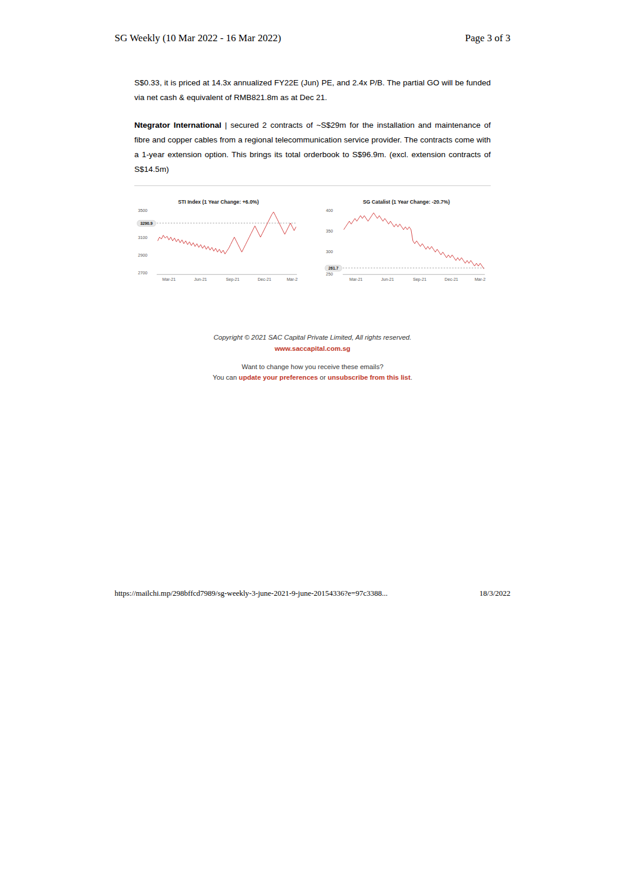SG Weekly (10 Mar 2022 - 16 Mar 2022)
Page 3 of 3
S$0.33, it is priced at 14.3x annualized FY22E (Jun) PE, and 2.4x P/B. The partial GO will be funded via net cash & equivalent of RMB821.8m as at Dec 21.
Ntegrator International | secured 2 contracts of ~S$29m for the installation and maintenance of fibre and copper cables from a regional telecommunication service provider. The contracts come with a 1-year extension option. This brings its total orderbook to S$96.9m. (excl. extension contracts of S$14.5m)
STI Index (1 Year Change: +6.0%) 3500 3100 2900 2700 3290.9 Mar-21 Jun-21 Sep-21 Dec-21 Mar-2
SG Catalist (1 Year Change: -20.7%) 400 350 300 250 261.7 Mar-21 Jun-21 Sep-21 Dec-21 Mar-2
Copyright © 2021 SAC Capital Private Limited, All rights reserved.
www.saccapital.com.sg
Want to change how you receive these emails?
You can update your preferences or unsubscribe from this list.
https://mailchi.mp/298bffcd7989/sg-weekly-3-june-2021-9-june-20154336?e=97c3388...
18/3/2022